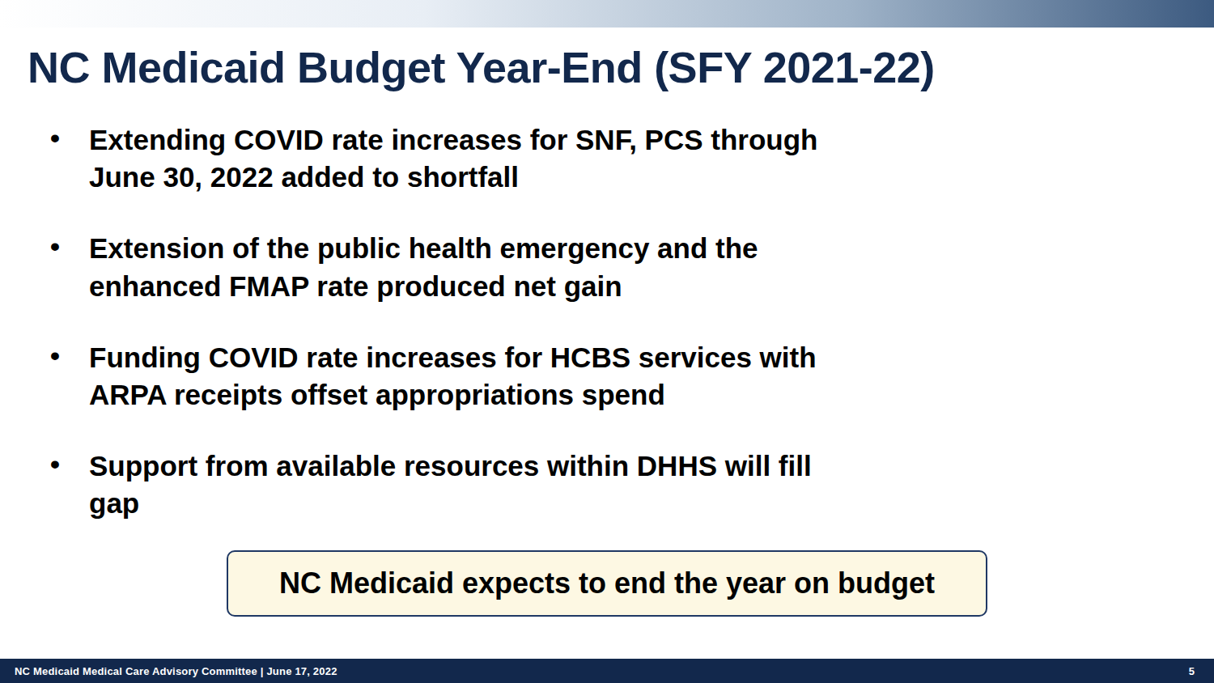NC Medicaid Budget Year-End (SFY 2021-22)
Extending COVID rate increases for SNF, PCS through June 30, 2022 added to shortfall
Extension of the public health emergency and the enhanced FMAP rate produced net gain
Funding COVID rate increases for HCBS services with ARPA receipts offset appropriations spend
Support from available resources within DHHS will fill gap
NC Medicaid expects to end the year on budget
NC Medicaid Medical Care Advisory Committee | June 17, 2022 5